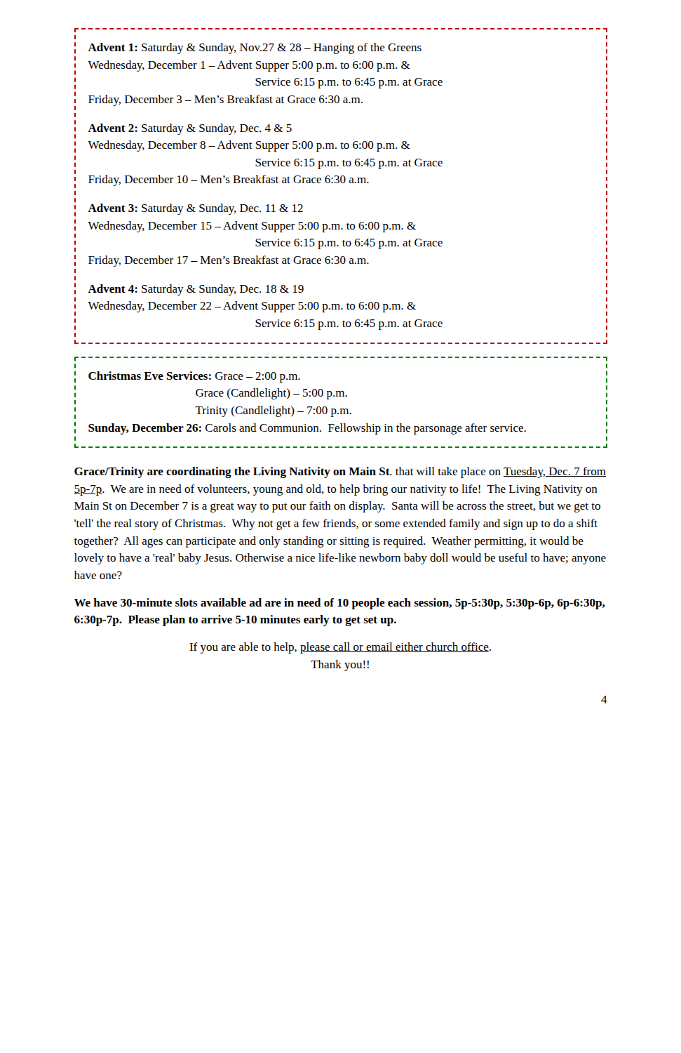Advent 1: Saturday & Sunday, Nov.27 & 28 – Hanging of the Greens
Wednesday, December 1 – Advent Supper 5:00 p.m. to 6:00 p.m. & Service 6:15 p.m. to 6:45 p.m. at Grace
Friday, December 3 – Men’s Breakfast at Grace 6:30 a.m.
Advent 2: Saturday & Sunday, Dec. 4 & 5
Wednesday, December 8 – Advent Supper 5:00 p.m. to 6:00 p.m. & Service 6:15 p.m. to 6:45 p.m. at Grace
Friday, December 10 – Men’s Breakfast at Grace 6:30 a.m.
Advent 3: Saturday & Sunday, Dec. 11 & 12
Wednesday, December 15 – Advent Supper 5:00 p.m. to 6:00 p.m. & Service 6:15 p.m. to 6:45 p.m. at Grace
Friday, December 17 – Men’s Breakfast at Grace 6:30 a.m.
Advent 4: Saturday & Sunday, Dec. 18 & 19
Wednesday, December 22 – Advent Supper 5:00 p.m. to 6:00 p.m. & Service 6:15 p.m. to 6:45 p.m. at Grace
Christmas Eve Services: Grace – 2:00 p.m. Grace (Candlelight) – 5:00 p.m. Trinity (Candlelight) – 7:00 p.m.
Sunday, December 26: Carols and Communion. Fellowship in the parsonage after service.
Grace/Trinity are coordinating the Living Nativity on Main St. that will take place on Tuesday, Dec. 7 from 5p-7p. We are in need of volunteers, young and old, to help bring our nativity to life! The Living Nativity on Main St on December 7 is a great way to put our faith on display. Santa will be across the street, but we get to 'tell' the real story of Christmas. Why not get a few friends, or some extended family and sign up to do a shift together? All ages can participate and only standing or sitting is required. Weather permitting, it would be lovely to have a 'real' baby Jesus. Otherwise a nice life-like newborn baby doll would be useful to have; anyone have one?
We have 30-minute slots available ad are in need of 10 people each session, 5p-5:30p, 5:30p-6p, 6p-6:30p, 6:30p-7p. Please plan to arrive 5-10 minutes early to get set up.
If you are able to help, please call or email either church office.
Thank you!!
4